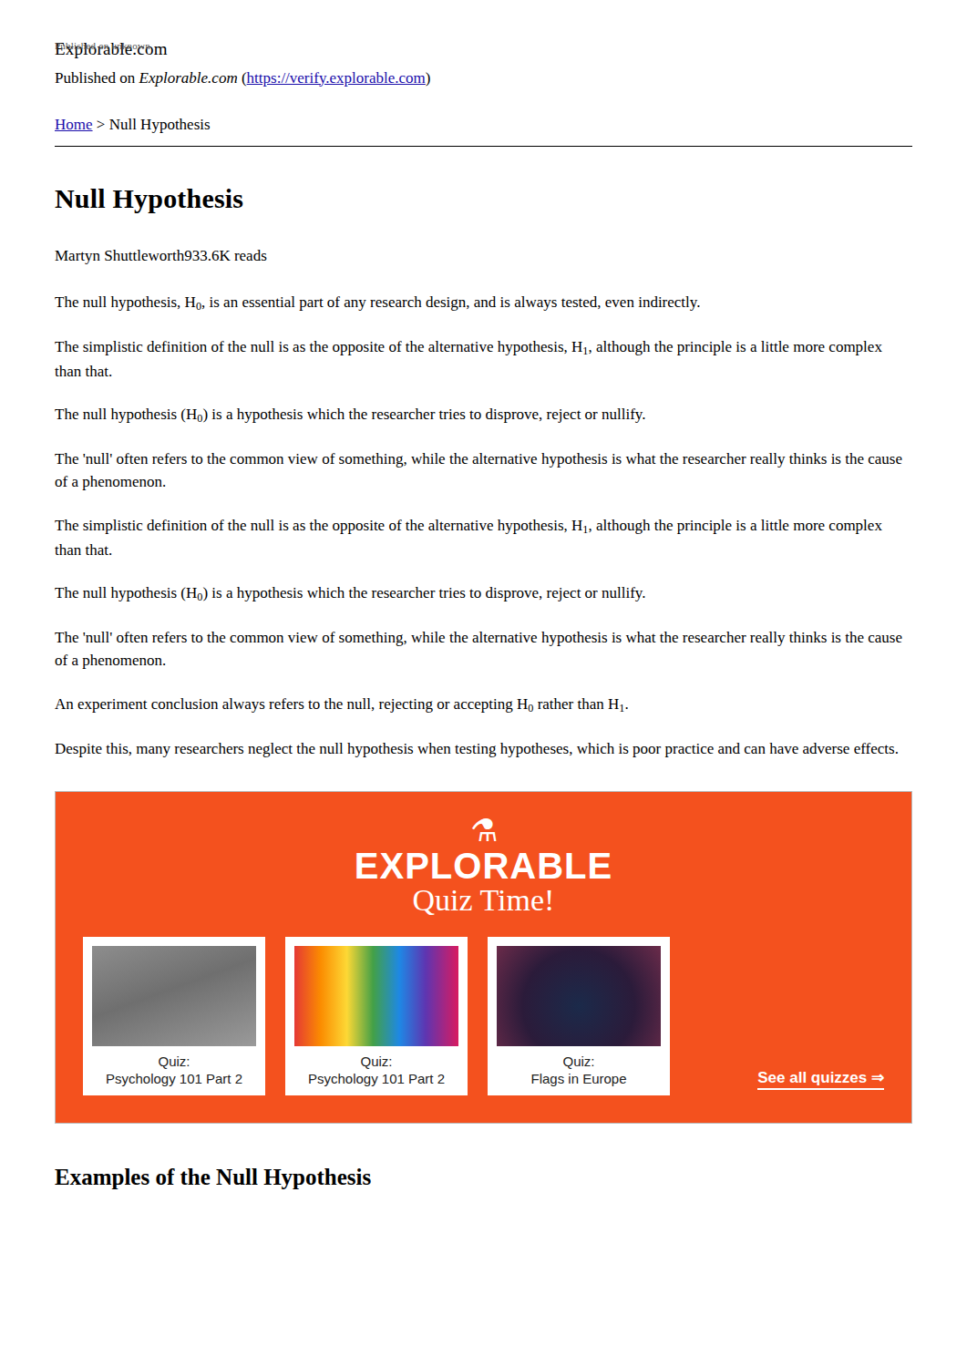Published on unknown
Explorable.com
Published on Explorable.com (https://verify.explorable.com)
Home > Null Hypothesis
Null Hypothesis
Martyn Shuttleworth933.6K reads
The null hypothesis, H0, is an essential part of any research design, and is always tested, even indirectly.
The simplistic definition of the null is as the opposite of the alternative hypothesis, H1, although the principle is a little more complex than that.
The null hypothesis (H0) is a hypothesis which the researcher tries to disprove, reject or nullify.
The 'null' often refers to the common view of something, while the alternative hypothesis is what the researcher really thinks is the cause of a phenomenon.
The simplistic definition of the null is as the opposite of the alternative hypothesis, H1, although the principle is a little more complex than that.
The null hypothesis (H0) is a hypothesis which the researcher tries to disprove, reject or nullify.
The 'null' often refers to the common view of something, while the alternative hypothesis is what the researcher really thinks is the cause of a phenomenon.
An experiment conclusion always refers to the null, rejecting or accepting H0 rather than H1.
Despite this, many researchers neglect the null hypothesis when testing hypotheses, which is poor practice and can have adverse effects.
⚗
EXPLORABLE
Quiz Time!
Quiz:
Psychology 101 Part 2
Quiz:
Psychology 101 Part 2
Quiz:
Flags in Europe
See all quizzes ⇒
Examples of the Null Hypothesis